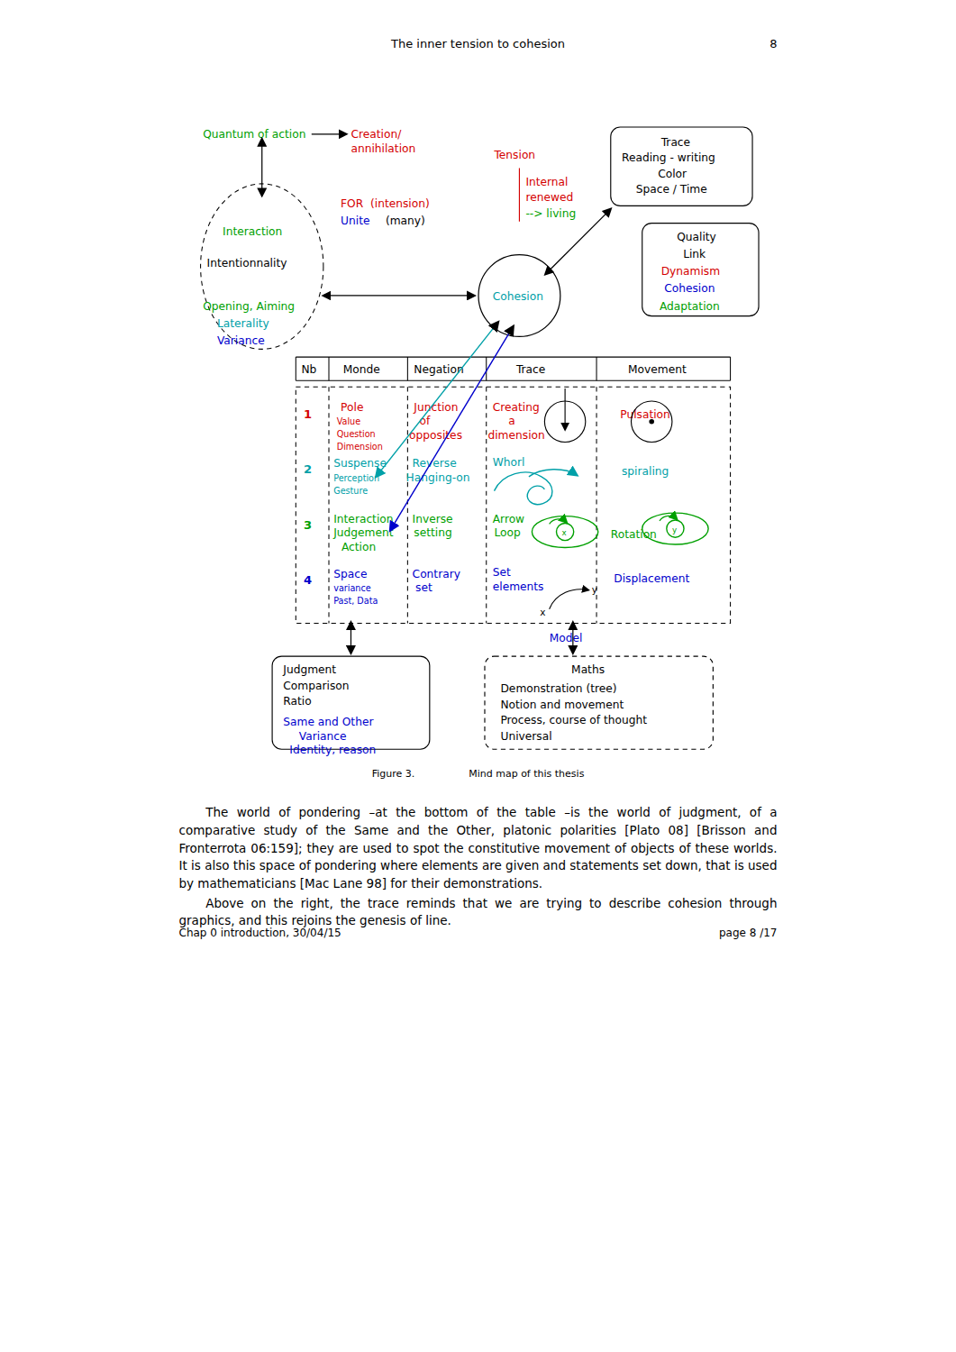The inner tension to cohesion 8
Quantum of action Creation/ annihilation FOR (intension) Unite (many) Interaction Intentionnality Opening, Aiming Laterality Variance Tension Internal renewed --> living Cohesion Trace Reading - writing Color Space / Time Quality Link Dynamism Cohesion Adaptation Nb Monde Negation Trace Movement 1 Pole Value Question Dimension Junction of opposites Creating a dimension Pulsation 2 Suspense Perception Gesture Reverse Hanging-on Whorl spiraling 3 Interaction Judgement Action Inverse setting Arrow Loop x Rotation y 4 Space variance Past, Data Contrary set Set elements x y Displacement Judgment Comparison Ratio Same and Other Variance Identity, reason Maths Demonstration (tree) Notion and movement Process, course of thought Universal Model
Figure 3. Mind map of this thesis
The world of pondering –at the bottom of the table –is the world of judgment, of a comparative study of the Same and the Other, platonic polarities [Plato 08] [Brisson and Fronterrota 06:159]; they are used to spot the constitutive movement of objects of these worlds. It is also this space of pondering where elements are given and statements set down, that is used by mathematicians [Mac Lane 98] for their demonstrations.
Above on the right, the trace reminds that we are trying to describe cohesion through graphics, and this rejoins the genesis of line.
Chap 0 introduction, 30/04/15 page 8 /17